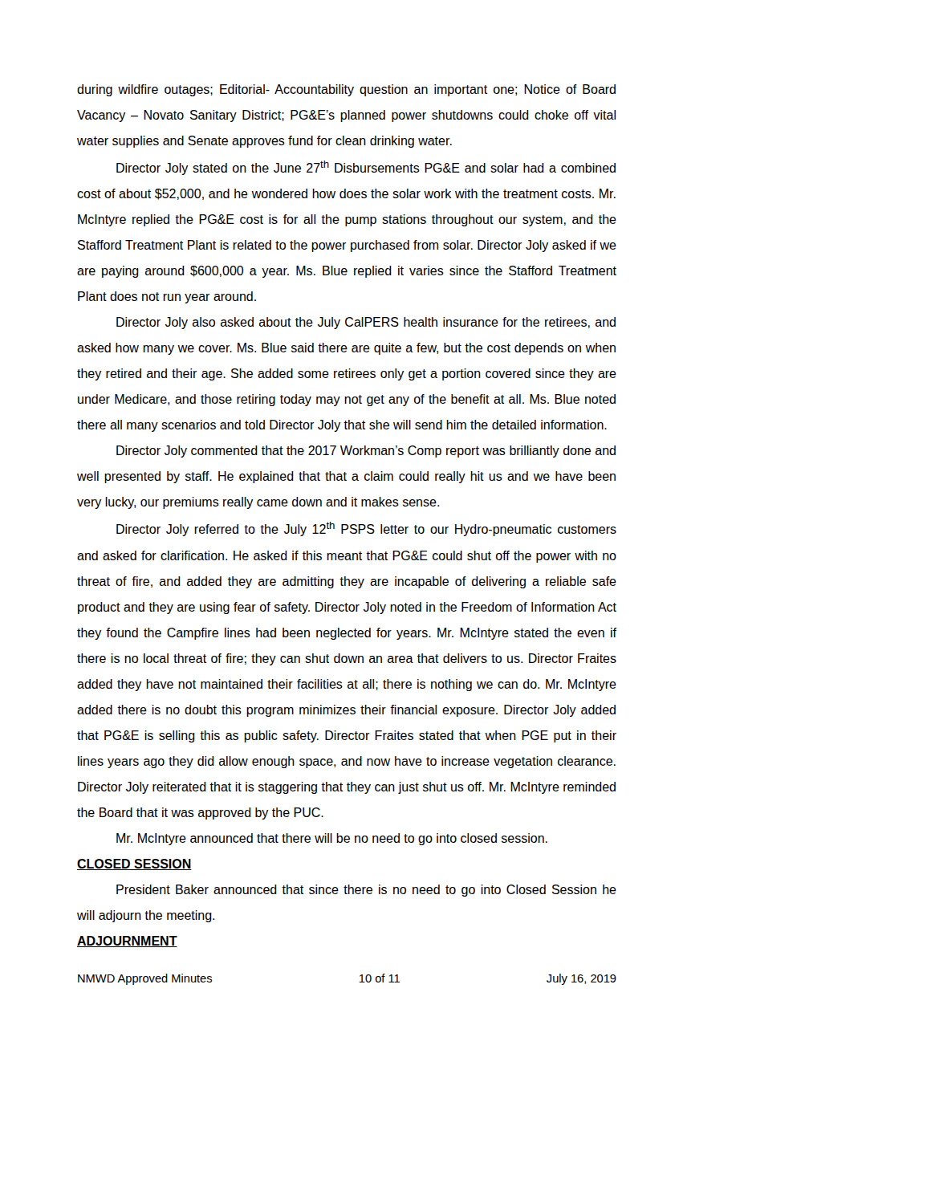during wildfire outages; Editorial- Accountability question an important one; Notice of Board Vacancy – Novato Sanitary District; PG&E’s planned power shutdowns could choke off vital water supplies and Senate approves fund for clean drinking water.
Director Joly stated on the June 27th Disbursements PG&E and solar had a combined cost of about $52,000, and he wondered how does the solar work with the treatment costs. Mr. McIntyre replied the PG&E cost is for all the pump stations throughout our system, and the Stafford Treatment Plant is related to the power purchased from solar. Director Joly asked if we are paying around $600,000 a year. Ms. Blue replied it varies since the Stafford Treatment Plant does not run year around.
Director Joly also asked about the July CalPERS health insurance for the retirees, and asked how many we cover. Ms. Blue said there are quite a few, but the cost depends on when they retired and their age. She added some retirees only get a portion covered since they are under Medicare, and those retiring today may not get any of the benefit at all. Ms. Blue noted there all many scenarios and told Director Joly that she will send him the detailed information.
Director Joly commented that the 2017 Workman’s Comp report was brilliantly done and well presented by staff. He explained that that a claim could really hit us and we have been very lucky, our premiums really came down and it makes sense.
Director Joly referred to the July 12th PSPS letter to our Hydro-pneumatic customers and asked for clarification. He asked if this meant that PG&E could shut off the power with no threat of fire, and added they are admitting they are incapable of delivering a reliable safe product and they are using fear of safety. Director Joly noted in the Freedom of Information Act they found the Campfire lines had been neglected for years. Mr. McIntyre stated the even if there is no local threat of fire; they can shut down an area that delivers to us. Director Fraites added they have not maintained their facilities at all; there is nothing we can do. Mr. McIntyre added there is no doubt this program minimizes their financial exposure. Director Joly added that PG&E is selling this as public safety. Director Fraites stated that when PGE put in their lines years ago they did allow enough space, and now have to increase vegetation clearance. Director Joly reiterated that it is staggering that they can just shut us off. Mr. McIntyre reminded the Board that it was approved by the PUC.
Mr. McIntyre announced that there will be no need to go into closed session.
CLOSED SESSION
President Baker announced that since there is no need to go into Closed Session he will adjourn the meeting.
ADJOURNMENT
NMWD Approved Minutes 10 of 11 July 16, 2019